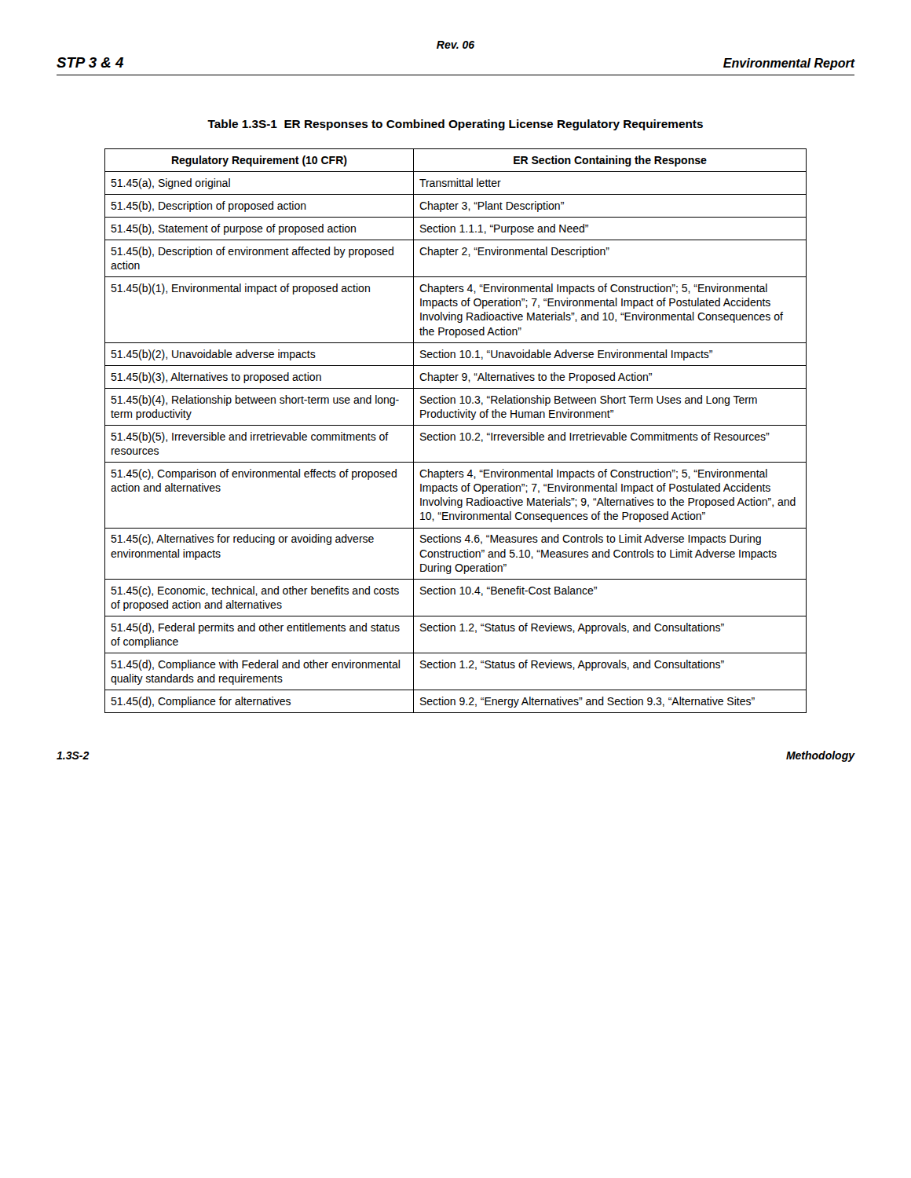Rev. 06
STP 3 & 4
Environmental Report
Table 1.3S-1 ER Responses to Combined Operating License Regulatory Requirements
| Regulatory Requirement (10 CFR) | ER Section Containing the Response |
| --- | --- |
| 51.45(a), Signed original | Transmittal letter |
| 51.45(b), Description of proposed action | Chapter 3, “Plant Description” |
| 51.45(b), Statement of purpose of proposed action | Section 1.1.1, “Purpose and Need” |
| 51.45(b), Description of environment affected by proposed action | Chapter 2, “Environmental Description” |
| 51.45(b)(1), Environmental impact of proposed action | Chapters 4, “Environmental Impacts of Construction”; 5, “Environmental Impacts of Operation”; 7, “Environmental Impact of Postulated Accidents Involving Radioactive Materials”, and 10, “Environmental Consequences of the Proposed Action” |
| 51.45(b)(2), Unavoidable adverse impacts | Section 10.1, “Unavoidable Adverse Environmental Impacts” |
| 51.45(b)(3), Alternatives to proposed action | Chapter 9, “Alternatives to the Proposed Action” |
| 51.45(b)(4), Relationship between short-term use and long-term productivity | Section 10.3, “Relationship Between Short Term Uses and Long Term Productivity of the Human Environment” |
| 51.45(b)(5), Irreversible and irretrievable commitments of resources | Section 10.2, “Irreversible and Irretrievable Commitments of Resources” |
| 51.45(c), Comparison of environmental effects of proposed action and alternatives | Chapters 4, “Environmental Impacts of Construction”; 5, “Environmental Impacts of Operation”; 7, “Environmental Impact of Postulated Accidents Involving Radioactive Materials”; 9, “Alternatives to the Proposed Action”, and 10, “Environmental Consequences of the Proposed Action” |
| 51.45(c), Alternatives for reducing or avoiding adverse environmental impacts | Sections 4.6, “Measures and Controls to Limit Adverse Impacts During Construction” and 5.10, “Measures and Controls to Limit Adverse Impacts During Operation” |
| 51.45(c), Economic, technical, and other benefits and costs of proposed action and alternatives | Section 10.4, “Benefit-Cost Balance” |
| 51.45(d), Federal permits and other entitlements and status of compliance | Section 1.2, “Status of Reviews, Approvals, and Consultations” |
| 51.45(d), Compliance with Federal and other environmental quality standards and requirements | Section 1.2, “Status of Reviews, Approvals, and Consultations” |
| 51.45(d), Compliance for alternatives | Section 9.2, “Energy Alternatives” and Section 9.3, “Alternative Sites” |
1.3S-2
Methodology